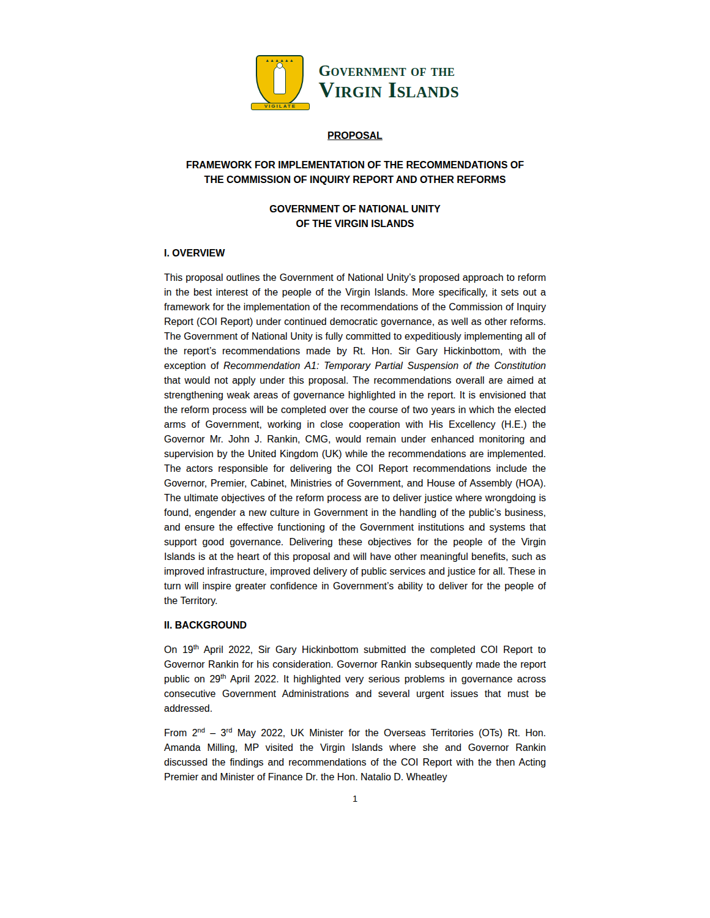▲▲▲▲▲▲ VIGILATE Government of the
Virgin Islands
Proposal
Framework for Implementation of the Recommendations of
the Commission of Inquiry Report and Other Reforms
Government of National Unity
of the Virgin Islands
I. Overview
This proposal outlines the Government of National Unity’s proposed approach to reform in the best interest of the people of the Virgin Islands. More specifically, it sets out a framework for the implementation of the recommendations of the Commission of Inquiry Report (COI Report) under continued democratic governance, as well as other reforms. The Government of National Unity is fully committed to expeditiously implementing all of the report’s recommendations made by Rt. Hon. Sir Gary Hickinbottom, with the exception of Recommendation A1: Temporary Partial Suspension of the Constitution that would not apply under this proposal. The recommendations overall are aimed at strengthening weak areas of governance highlighted in the report. It is envisioned that the reform process will be completed over the course of two years in which the elected arms of Government, working in close cooperation with His Excellency (H.E.) the Governor Mr. John J. Rankin, CMG, would remain under enhanced monitoring and supervision by the United Kingdom (UK) while the recommendations are implemented. The actors responsible for delivering the COI Report recommendations include the Governor, Premier, Cabinet, Ministries of Government, and House of Assembly (HOA). The ultimate objectives of the reform process are to deliver justice where wrongdoing is found, engender a new culture in Government in the handling of the public’s business, and ensure the effective functioning of the Government institutions and systems that support good governance. Delivering these objectives for the people of the Virgin Islands is at the heart of this proposal and will have other meaningful benefits, such as improved infrastructure, improved delivery of public services and justice for all. These in turn will inspire greater confidence in Government’s ability to deliver for the people of the Territory.
II. Background
On 19th April 2022, Sir Gary Hickinbottom submitted the completed COI Report to Governor Rankin for his consideration. Governor Rankin subsequently made the report public on 29th April 2022. It highlighted very serious problems in governance across consecutive Government Administrations and several urgent issues that must be addressed.
From 2nd – 3rd May 2022, UK Minister for the Overseas Territories (OTs) Rt. Hon. Amanda Milling, MP visited the Virgin Islands where she and Governor Rankin discussed the findings and recommendations of the COI Report with the then Acting Premier and Minister of Finance Dr. the Hon. Natalio D. Wheatley
1